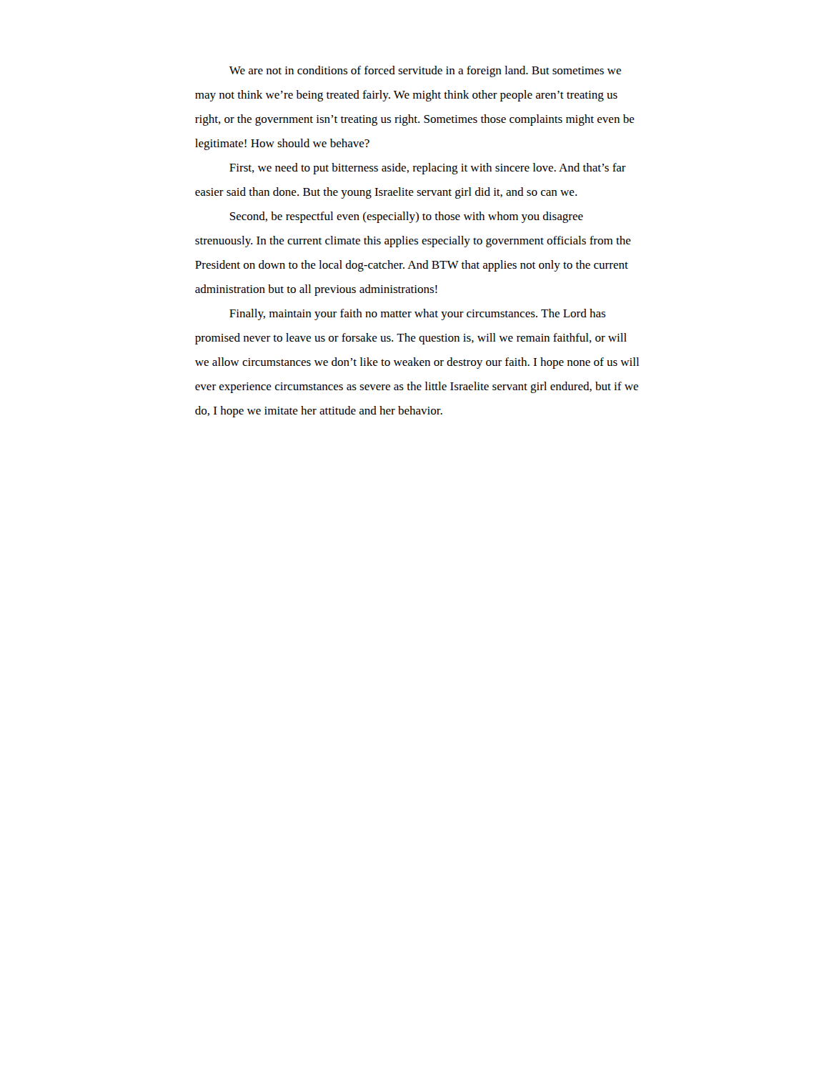We are not in conditions of forced servitude in a foreign land. But sometimes we may not think we’re being treated fairly. We might think other people aren’t treating us right, or the government isn’t treating us right. Sometimes those complaints might even be legitimate! How should we behave?
First, we need to put bitterness aside, replacing it with sincere love. And that’s far easier said than done. But the young Israelite servant girl did it, and so can we.
Second, be respectful even (especially) to those with whom you disagree strenuously. In the current climate this applies especially to government officials from the President on down to the local dog-catcher. And BTW that applies not only to the current administration but to all previous administrations!
Finally, maintain your faith no matter what your circumstances. The Lord has promised never to leave us or forsake us. The question is, will we remain faithful, or will we allow circumstances we don’t like to weaken or destroy our faith. I hope none of us will ever experience circumstances as severe as the little Israelite servant girl endured, but if we do, I hope we imitate her attitude and her behavior.